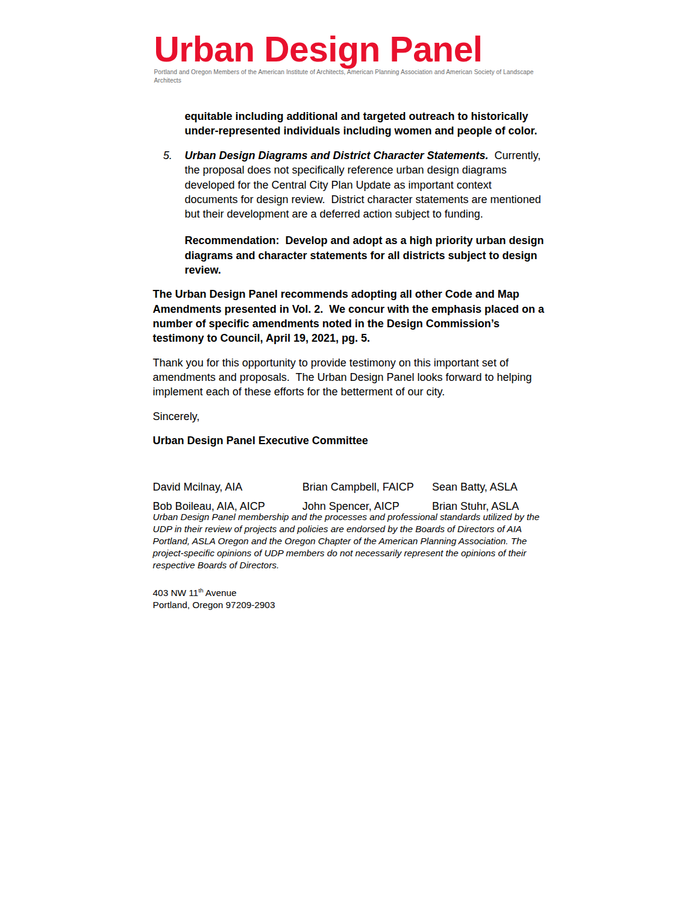Urban Design Panel
Portland and Oregon Members of the American Institute of Architects, American Planning Association and American Society of Landscape Architects
equitable including additional and targeted outreach to historically under-represented individuals including women and people of color.
5. Urban Design Diagrams and District Character Statements. Currently, the proposal does not specifically reference urban design diagrams developed for the Central City Plan Update as important context documents for design review. District character statements are mentioned but their development are a deferred action subject to funding.
Recommendation: Develop and adopt as a high priority urban design diagrams and character statements for all districts subject to design review.
The Urban Design Panel recommends adopting all other Code and Map Amendments presented in Vol. 2. We concur with the emphasis placed on a number of specific amendments noted in the Design Commission’s testimony to Council, April 19, 2021, pg. 5.
Thank you for this opportunity to provide testimony on this important set of amendments and proposals. The Urban Design Panel looks forward to helping implement each of these efforts for the betterment of our city.
Sincerely,
Urban Design Panel Executive Committee
| David Mcilnay, AIA | Brian Campbell, FAICP | Sean Batty, ASLA |
| Bob Boileau, AIA, AICP | John Spencer, AICP | Brian Stuhr, ASLA |
Urban Design Panel membership and the processes and professional standards utilized by the UDP in their review of projects and policies are endorsed by the Boards of Directors of AIA Portland, ASLA Oregon and the Oregon Chapter of the American Planning Association. The project-specific opinions of UDP members do not necessarily represent the opinions of their respective Boards of Directors.
403 NW 11th Avenue
Portland, Oregon 97209-2903